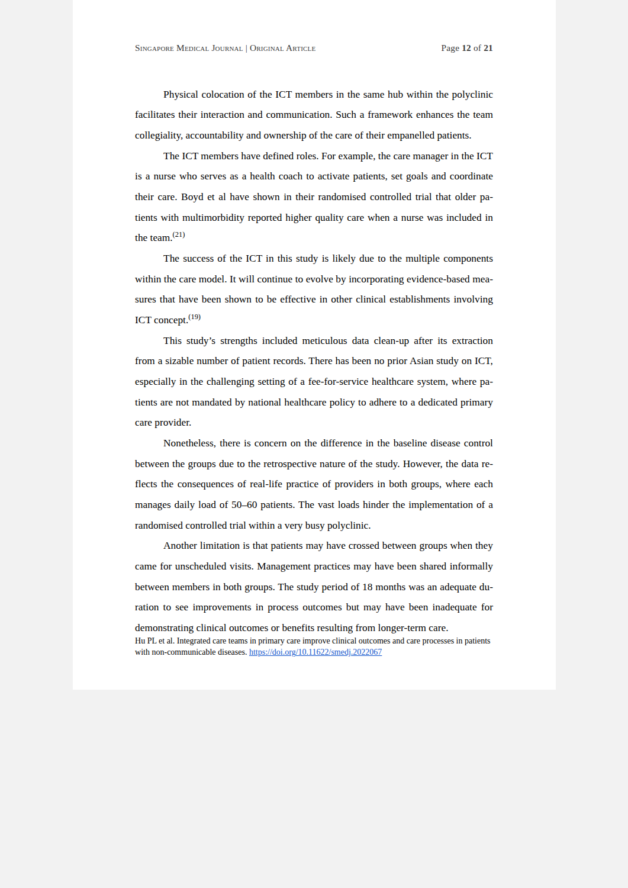Singapore Medical Journal | Original Article
Page 12 of 21
Physical colocation of the ICT members in the same hub within the polyclinic facilitates their interaction and communication. Such a framework enhances the team collegiality, accountability and ownership of the care of their empanelled patients.
The ICT members have defined roles. For example, the care manager in the ICT is a nurse who serves as a health coach to activate patients, set goals and coordinate their care. Boyd et al have shown in their randomised controlled trial that older patients with multimorbidity reported higher quality care when a nurse was included in the team.(21)
The success of the ICT in this study is likely due to the multiple components within the care model. It will continue to evolve by incorporating evidence-based measures that have been shown to be effective in other clinical establishments involving ICT concept.(19)
This study’s strengths included meticulous data clean-up after its extraction from a sizable number of patient records. There has been no prior Asian study on ICT, especially in the challenging setting of a fee-for-service healthcare system, where patients are not mandated by national healthcare policy to adhere to a dedicated primary care provider.
Nonetheless, there is concern on the difference in the baseline disease control between the groups due to the retrospective nature of the study. However, the data reflects the consequences of real-life practice of providers in both groups, where each manages daily load of 50–60 patients. The vast loads hinder the implementation of a randomised controlled trial within a very busy polyclinic.
Another limitation is that patients may have crossed between groups when they came for unscheduled visits. Management practices may have been shared informally between members in both groups. The study period of 18 months was an adequate duration to see improvements in process outcomes but may have been inadequate for demonstrating clinical outcomes or benefits resulting from longer-term care.
Hu PL et al. Integrated care teams in primary care improve clinical outcomes and care processes in patients with non-communicable diseases. https://doi.org/10.11622/smedj.2022067